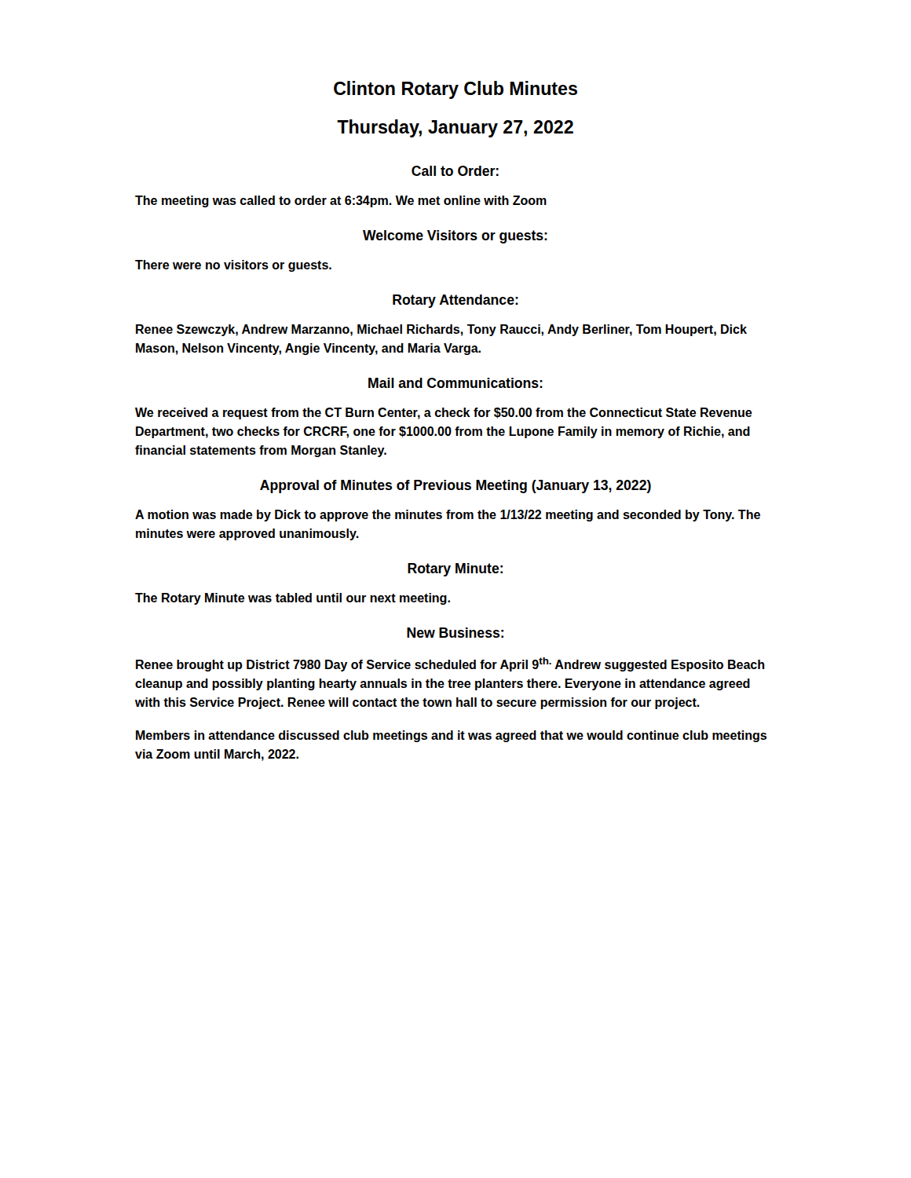Clinton Rotary Club Minutes
Thursday, January 27, 2022
Call to Order:
The meeting was called to order at 6:34pm. We met online with Zoom
Welcome Visitors or guests:
There were no visitors or guests.
Rotary Attendance:
Renee Szewczyk, Andrew Marzanno, Michael Richards, Tony Raucci, Andy Berliner, Tom Houpert, Dick Mason, Nelson Vincenty, Angie Vincenty, and Maria Varga.
Mail and Communications:
We received a request from the CT Burn Center, a check for $50.00 from the Connecticut State Revenue Department, two checks for CRCRF, one for $1000.00 from the Lupone Family in memory of Richie, and financial statements from Morgan Stanley.
Approval of Minutes of Previous Meeting (January 13, 2022)
A motion was made by Dick to approve the minutes from the 1/13/22 meeting and seconded by Tony. The minutes were approved unanimously.
Rotary Minute:
The Rotary Minute was tabled until our next meeting.
New Business:
Renee brought up District 7980 Day of Service scheduled for April 9th. Andrew suggested Esposito Beach cleanup and possibly planting hearty annuals in the tree planters there. Everyone in attendance agreed with this Service Project. Renee will contact the town hall to secure permission for our project.
Members in attendance discussed club meetings and it was agreed that we would continue club meetings via Zoom until March, 2022.